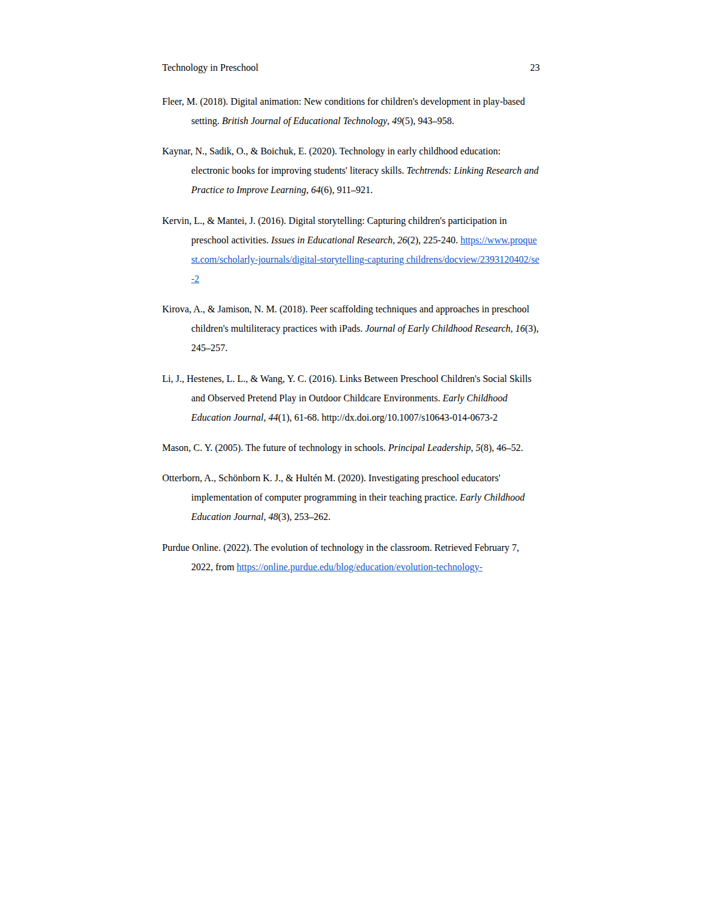Technology in Preschool 23
Fleer, M. (2018). Digital animation: New conditions for children's development in play-based setting. British Journal of Educational Technology, 49(5), 943–958.
Kaynar, N., Sadik, O., & Boichuk, E. (2020). Technology in early childhood education: electronic books for improving students' literacy skills. Techtrends: Linking Research and Practice to Improve Learning, 64(6), 911–921.
Kervin, L., & Mantei, J. (2016). Digital storytelling: Capturing children's participation in preschool activities. Issues in Educational Research, 26(2), 225-240. https://www.proquest.com/scholarly-journals/digital-storytelling-capturing childrens/docview/2393120402/se-2
Kirova, A., & Jamison, N. M. (2018). Peer scaffolding techniques and approaches in preschool children's multiliteracy practices with iPads. Journal of Early Childhood Research, 16(3), 245–257.
Li, J., Hestenes, L. L., & Wang, Y. C. (2016). Links Between Preschool Children's Social Skills and Observed Pretend Play in Outdoor Childcare Environments. Early Childhood Education Journal, 44(1), 61-68. http://dx.doi.org/10.1007/s10643-014-0673-2
Mason, C. Y. (2005). The future of technology in schools. Principal Leadership, 5(8), 46–52.
Otterborn, A., Schönborn K. J., & Hultén M. (2020). Investigating preschool educators' implementation of computer programming in their teaching practice. Early Childhood Education Journal, 48(3), 253–262.
Purdue Online. (2022). The evolution of technology in the classroom. Retrieved February 7, 2022, from https://online.purdue.edu/blog/education/evolution-technology-